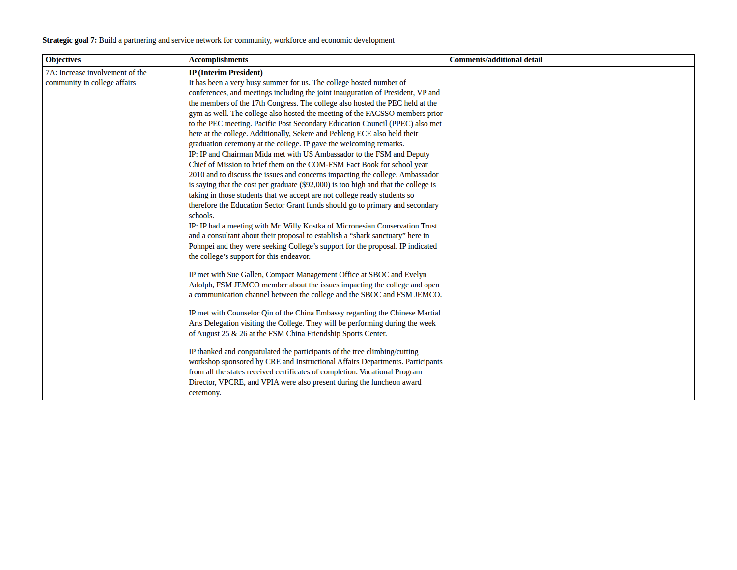Strategic goal 7: Build a partnering and service network for community, workforce and economic development
| Objectives | Accomplishments | Comments/additional detail |
| --- | --- | --- |
| 7A: Increase involvement of the community in college affairs | IP (Interim President) It has been a very busy summer for us. The college hosted number of conferences, and meetings including the joint inauguration of President, VP and the members of the 17th Congress. The college also hosted the PEC held at the gym as well. The college also hosted the meeting of the FACSSO members prior to the PEC meeting. Pacific Post Secondary Education Council (PPEC) also met here at the college. Additionally, Sekere and Pehleng ECE also held their graduation ceremony at the college. IP gave the welcoming remarks. IP: IP and Chairman Mida met with US Ambassador to the FSM and Deputy Chief of Mission to brief them on the COM-FSM Fact Book for school year 2010 and to discuss the issues and concerns impacting the college. Ambassador is saying that the cost per graduate ($92,000) is too high and that the college is taking in those students that we accept are not college ready students so therefore the Education Sector Grant funds should go to primary and secondary schools. IP: IP had a meeting with Mr. Willy Kostka of Micronesian Conservation Trust and a consultant about their proposal to establish a “shark sanctuary” here in Pohnpei and they were seeking College’s support for the proposal. IP indicated the college’s support for this endeavor. IP met with Sue Gallen, Compact Management Office at SBOC and Evelyn Adolph, FSM JEMCO member about the issues impacting the college and open a communication channel between the college and the SBOC and FSM JEMCO. IP met with Counselor Qin of the China Embassy regarding the Chinese Martial Arts Delegation visiting the College. They will be performing during the week of August 25 & 26 at the FSM China Friendship Sports Center. IP thanked and congratulated the participants of the tree climbing/cutting workshop sponsored by CRE and Instructional Affairs Departments. Participants from all the states received certificates of completion. Vocational Program Director, VPCRE, and VPIA were also present during the luncheon award ceremony. | |